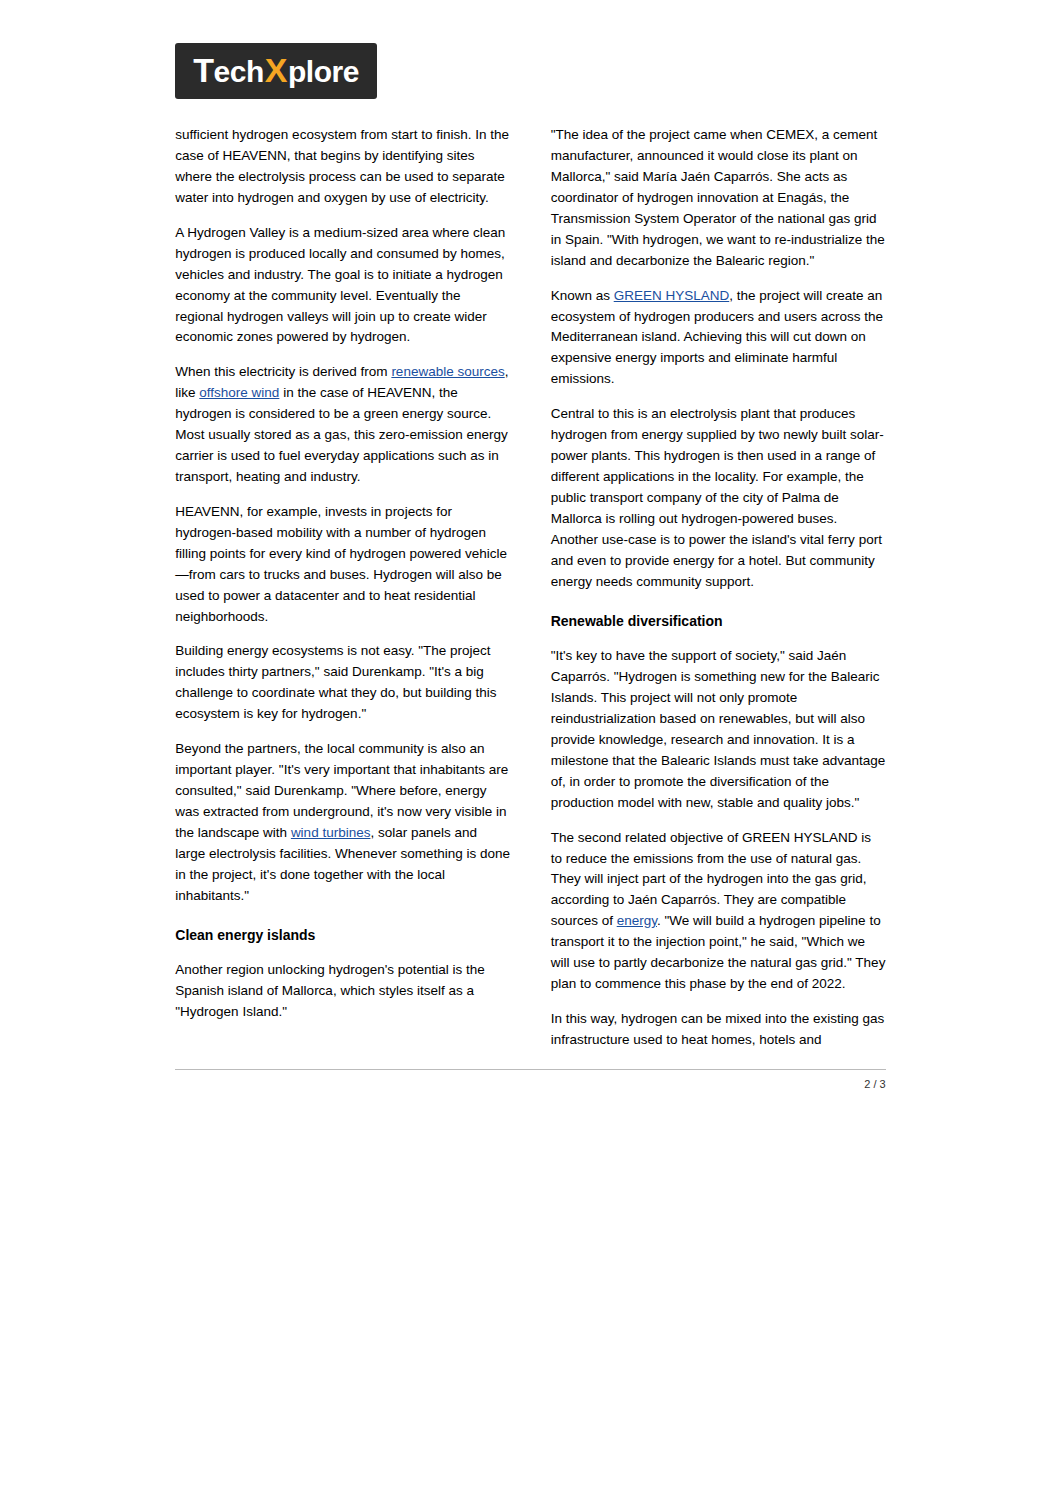TechXplore
sufficient hydrogen ecosystem from start to finish. In the case of HEAVENN, that begins by identifying sites where the electrolysis process can be used to separate water into hydrogen and oxygen by use of electricity.
A Hydrogen Valley is a medium-sized area where clean hydrogen is produced locally and consumed by homes, vehicles and industry. The goal is to initiate a hydrogen economy at the community level. Eventually the regional hydrogen valleys will join up to create wider economic zones powered by hydrogen.
When this electricity is derived from renewable sources, like offshore wind in the case of HEAVENN, the hydrogen is considered to be a green energy source. Most usually stored as a gas, this zero-emission energy carrier is used to fuel everyday applications such as in transport, heating and industry.
HEAVENN, for example, invests in projects for hydrogen-based mobility with a number of hydrogen filling points for every kind of hydrogen powered vehicle—from cars to trucks and buses. Hydrogen will also be used to power a datacenter and to heat residential neighborhoods.
Building energy ecosystems is not easy. "The project includes thirty partners," said Durenkamp. "It's a big challenge to coordinate what they do, but building this ecosystem is key for hydrogen."
Beyond the partners, the local community is also an important player. "It's very important that inhabitants are consulted," said Durenkamp. "Where before, energy was extracted from underground, it's now very visible in the landscape with wind turbines, solar panels and large electrolysis facilities. Whenever something is done in the project, it's done together with the local inhabitants."
Clean energy islands
Another region unlocking hydrogen's potential is the Spanish island of Mallorca, which styles itself as a "Hydrogen Island."
"The idea of the project came when CEMEX, a cement manufacturer, announced it would close its plant on Mallorca," said María Jaén Caparrós. She acts as coordinator of hydrogen innovation at Enagás, the Transmission System Operator of the national gas grid in Spain. "With hydrogen, we want to re-industrialize the island and decarbonize the Balearic region."
Known as GREEN HYSLAND, the project will create an ecosystem of hydrogen producers and users across the Mediterranean island. Achieving this will cut down on expensive energy imports and eliminate harmful emissions.
Central to this is an electrolysis plant that produces hydrogen from energy supplied by two newly built solar-power plants. This hydrogen is then used in a range of different applications in the locality. For example, the public transport company of the city of Palma de Mallorca is rolling out hydrogen-powered buses. Another use-case is to power the island's vital ferry port and even to provide energy for a hotel. But community energy needs community support.
Renewable diversification
"It's key to have the support of society," said Jaén Caparrós. "Hydrogen is something new for the Balearic Islands. This project will not only promote reindustrialization based on renewables, but will also provide knowledge, research and innovation. It is a milestone that the Balearic Islands must take advantage of, in order to promote the diversification of the production model with new, stable and quality jobs."
The second related objective of GREEN HYSLAND is to reduce the emissions from the use of natural gas. They will inject part of the hydrogen into the gas grid, according to Jaén Caparrós. They are compatible sources of energy. "We will build a hydrogen pipeline to transport it to the injection point," he said, "Which we will use to partly decarbonize the natural gas grid." They plan to commence this phase by the end of 2022.
In this way, hydrogen can be mixed into the existing gas infrastructure used to heat homes, hotels and
2 / 3